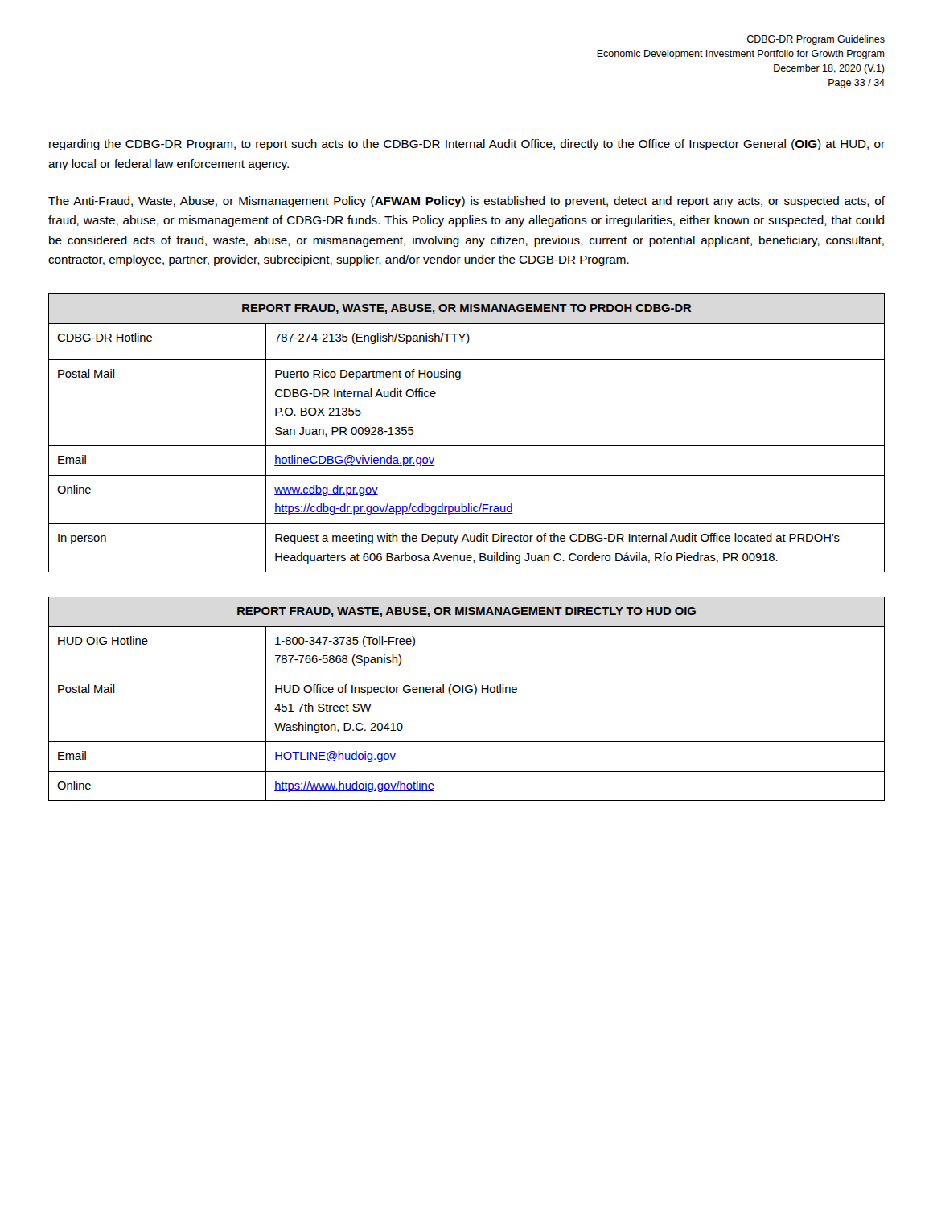CDBG-DR Program Guidelines
Economic Development Investment Portfolio for Growth Program
December 18, 2020 (V.1)
Page 33 / 34
regarding the CDBG-DR Program, to report such acts to the CDBG-DR Internal Audit Office, directly to the Office of Inspector General (OIG) at HUD, or any local or federal law enforcement agency.
The Anti-Fraud, Waste, Abuse, or Mismanagement Policy (AFWAM Policy) is established to prevent, detect and report any acts, or suspected acts, of fraud, waste, abuse, or mismanagement of CDBG-DR funds. This Policy applies to any allegations or irregularities, either known or suspected, that could be considered acts of fraud, waste, abuse, or mismanagement, involving any citizen, previous, current or potential applicant, beneficiary, consultant, contractor, employee, partner, provider, subrecipient, supplier, and/or vendor under the CDGB-DR Program.
| REPORT FRAUD, WASTE, ABUSE, OR MISMANAGEMENT TO PRDOH CDBG-DR |
| --- |
| CDBG-DR Hotline | 787-274-2135 (English/Spanish/TTY) |
| Postal Mail | Puerto Rico Department of Housing CDBG-DR Internal Audit Office P.O. BOX 21355 San Juan, PR 00928-1355 |
| Email | hotlineCDBG@vivienda.pr.gov |
| Online | www.cdbg-dr.pr.gov https://cdbg-dr.pr.gov/app/cdbgdrpublic/Fraud |
| In person | Request a meeting with the Deputy Audit Director of the CDBG-DR Internal Audit Office located at PRDOH's Headquarters at 606 Barbosa Avenue, Building Juan C. Cordero Dávila, Río Piedras, PR 00918. |
| REPORT FRAUD, WASTE, ABUSE, OR MISMANAGEMENT DIRECTLY TO HUD OIG |
| --- |
| HUD OIG Hotline | 1-800-347-3735 (Toll-Free) 787-766-5868 (Spanish) |
| Postal Mail | HUD Office of Inspector General (OIG) Hotline 451 7th Street SW Washington, D.C. 20410 |
| Email | HOTLINE@hudoig.gov |
| Online | https://www.hudoig.gov/hotline |